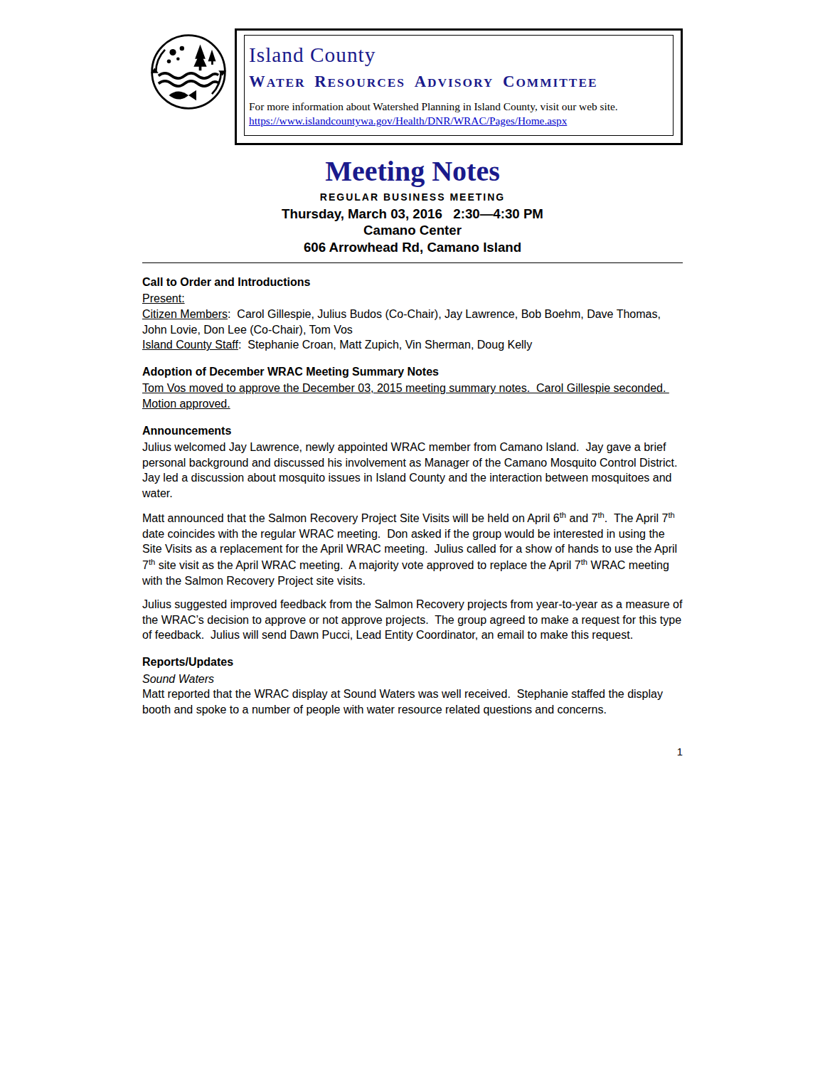Island County
WATER RESOURCES ADVISORY COMMITTEE
For more information about Watershed Planning in Island County, visit our web site.
https://www.islandcountywa.gov/Health/DNR/WRAC/Pages/Home.aspx
Meeting Notes
REGULAR BUSINESS MEETING
Thursday, March 03, 2016 2:30—4:30 PM
Camano Center
606 Arrowhead Rd, Camano Island
Call to Order and Introductions
Present:
Citizen Members: Carol Gillespie, Julius Budos (Co-Chair), Jay Lawrence, Bob Boehm, Dave Thomas, John Lovie, Don Lee (Co-Chair), Tom Vos
Island County Staff: Stephanie Croan, Matt Zupich, Vin Sherman, Doug Kelly
Adoption of December WRAC Meeting Summary Notes
Tom Vos moved to approve the December 03, 2015 meeting summary notes. Carol Gillespie seconded. Motion approved.
Announcements
Julius welcomed Jay Lawrence, newly appointed WRAC member from Camano Island. Jay gave a brief personal background and discussed his involvement as Manager of the Camano Mosquito Control District. Jay led a discussion about mosquito issues in Island County and the interaction between mosquitoes and water.
Matt announced that the Salmon Recovery Project Site Visits will be held on April 6th and 7th. The April 7th date coincides with the regular WRAC meeting. Don asked if the group would be interested in using the Site Visits as a replacement for the April WRAC meeting. Julius called for a show of hands to use the April 7th site visit as the April WRAC meeting. A majority vote approved to replace the April 7th WRAC meeting with the Salmon Recovery Project site visits.
Julius suggested improved feedback from the Salmon Recovery projects from year-to-year as a measure of the WRAC’s decision to approve or not approve projects. The group agreed to make a request for this type of feedback. Julius will send Dawn Pucci, Lead Entity Coordinator, an email to make this request.
Reports/Updates
Sound Waters
Matt reported that the WRAC display at Sound Waters was well received. Stephanie staffed the display booth and spoke to a number of people with water resource related questions and concerns.
1